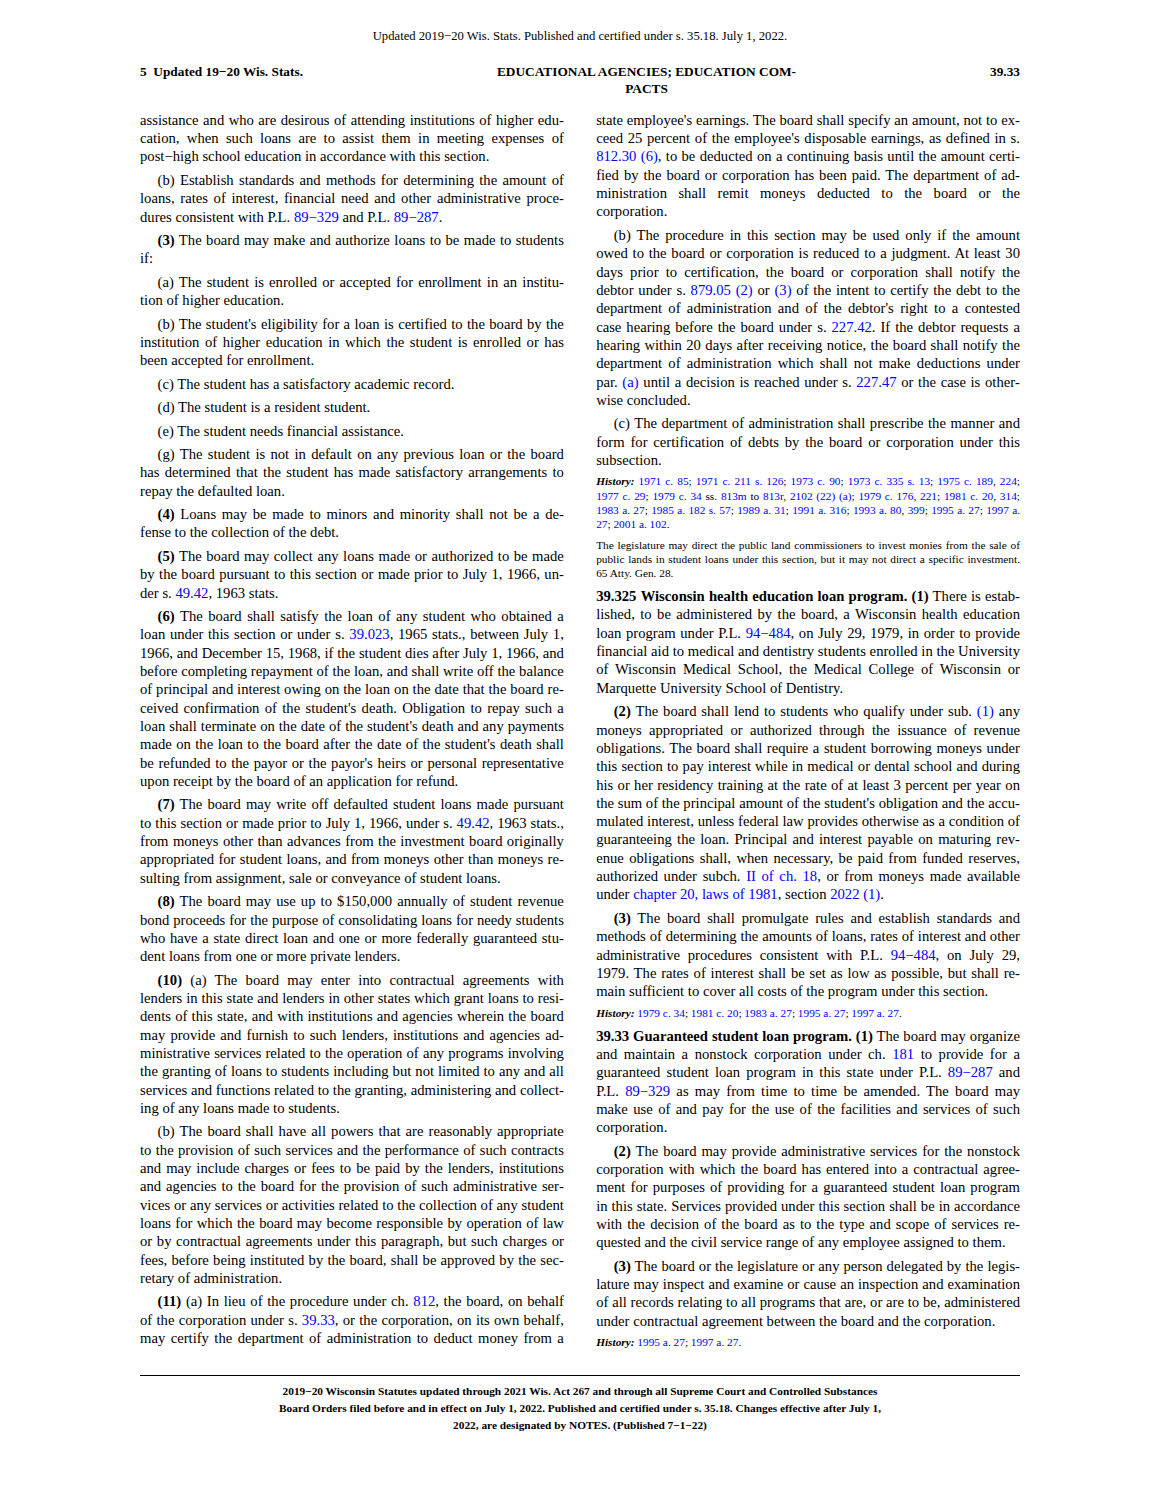Updated 2019−20 Wis. Stats. Published and certified under s. 35.18. July 1, 2022.
5 Updated 19−20 Wis. Stats.
EDUCATIONAL AGENCIES; EDUCATION COM‐
PACTS
39.33
assistance and who are desirous of attending institutions of higher education, when such loans are to assist them in meeting expenses of post−high school education in accordance with this section.
(b) Establish standards and methods for determining the amount of loans, rates of interest, financial need and other administrative procedures consistent with P.L. 89−329 and P.L. 89−287.
(3) The board may make and authorize loans to be made to students if:
(a) The student is enrolled or accepted for enrollment in an institution of higher education.
(b) The student's eligibility for a loan is certified to the board by the institution of higher education in which the student is enrolled or has been accepted for enrollment.
(c) The student has a satisfactory academic record.
(d) The student is a resident student.
(e) The student needs financial assistance.
(g) The student is not in default on any previous loan or the board has determined that the student has made satisfactory arrangements to repay the defaulted loan.
(4) Loans may be made to minors and minority shall not be a defense to the collection of the debt.
(5) The board may collect any loans made or authorized to be made by the board pursuant to this section or made prior to July 1, 1966, under s. 49.42, 1963 stats.
(6) The board shall satisfy the loan of any student who obtained a loan under this section or under s. 39.023, 1965 stats., between July 1, 1966, and December 15, 1968, if the student dies after July 1, 1966, and before completing repayment of the loan, and shall write off the balance of principal and interest owing on the loan on the date that the board received confirmation of the student's death. Obligation to repay such a loan shall terminate on the date of the student's death and any payments made on the loan to the board after the date of the student's death shall be refunded to the payor or the payor's heirs or personal representative upon receipt by the board of an application for refund.
(7) The board may write off defaulted student loans made pursuant to this section or made prior to July 1, 1966, under s. 49.42, 1963 stats., from moneys other than advances from the investment board originally appropriated for student loans, and from moneys other than moneys resulting from assignment, sale or conveyance of student loans.
(8) The board may use up to $150,000 annually of student revenue bond proceeds for the purpose of consolidating loans for needy students who have a state direct loan and one or more federally guaranteed student loans from one or more private lenders.
(10) (a) The board may enter into contractual agreements with lenders in this state and lenders in other states which grant loans to residents of this state, and with institutions and agencies wherein the board may provide and furnish to such lenders, institutions and agencies administrative services related to the operation of any programs involving the granting of loans to students including but not limited to any and all services and functions related to the granting, administering and collecting of any loans made to students.
(b) The board shall have all powers that are reasonably appropriate to the provision of such services and the performance of such contracts and may include charges or fees to be paid by the lenders, institutions and agencies to the board for the provision of such administrative services or any services or activities related to the collection of any student loans for which the board may become responsible by operation of law or by contractual agreements under this paragraph, but such charges or fees, before being instituted by the board, shall be approved by the secretary of administration.
(11) (a) In lieu of the procedure under ch. 812, the board, on behalf of the corporation under s. 39.33, or the corporation, on its own behalf, may certify the department of administration to deduct money from a state employee's earnings. The board shall specify an amount, not to exceed 25 percent of the employee's disposable earnings, as defined in s. 812.30 (6), to be deducted on a continuing basis until the amount certified by the board or corporation has been paid. The department of administration shall remit moneys deducted to the board or the corporation.
(b) The procedure in this section may be used only if the amount owed to the board or corporation is reduced to a judgment. At least 30 days prior to certification, the board or corporation shall notify the debtor under s. 879.05 (2) or (3) of the intent to certify the debt to the department of administration and of the debtor's right to a contested case hearing before the board under s. 227.42. If the debtor requests a hearing within 20 days after receiving notice, the board shall notify the department of administration which shall not make deductions under par. (a) until a decision is reached under s. 227.47 or the case is otherwise concluded.
(c) The department of administration shall prescribe the manner and form for certification of debts by the board or corporation under this subsection.
History: 1971 c. 85; 1971 c. 211 s. 126; 1973 c. 90; 1973 c. 335 s. 13; 1975 c. 189, 224; 1977 c. 29; 1979 c. 34 ss. 813m to 813r, 2102 (22) (a); 1979 c. 176, 221; 1981 c. 20, 314; 1983 a. 27; 1985 a. 182 s. 57; 1989 a. 31; 1991 a. 316; 1993 a. 80, 399; 1995 a. 27; 1997 a. 27; 2001 a. 102.
The legislature may direct the public land commissioners to invest monies from the sale of public lands in student loans under this section, but it may not direct a specific investment. 65 Atty. Gen. 28.
39.325 Wisconsin health education loan program. (1) There is established, to be administered by the board, a Wisconsin health education loan program under P.L. 94−484, on July 29, 1979, in order to provide financial aid to medical and dentistry students enrolled in the University of Wisconsin Medical School, the Medical College of Wisconsin or Marquette University School of Dentistry.
(2) The board shall lend to students who qualify under sub. (1) any moneys appropriated or authorized through the issuance of revenue obligations. The board shall require a student borrowing moneys under this section to pay interest while in medical or dental school and during his or her residency training at the rate of at least 3 percent per year on the sum of the principal amount of the student's obligation and the accumulated interest, unless federal law provides otherwise as a condition of guaranteeing the loan. Principal and interest payable on maturing revenue obligations shall, when necessary, be paid from funded reserves, authorized under subch. II of ch. 18, or from moneys made available under chapter 20, laws of 1981, section 2022 (1).
(3) The board shall promulgate rules and establish standards and methods of determining the amounts of loans, rates of interest and other administrative procedures consistent with P.L. 94−484, on July 29, 1979. The rates of interest shall be set as low as possible, but shall remain sufficient to cover all costs of the program under this section.
History: 1979 c. 34; 1981 c. 20; 1983 a. 27; 1995 a. 27; 1997 a. 27.
39.33 Guaranteed student loan program. (1) The board may organize and maintain a nonstock corporation under ch. 181 to provide for a guaranteed student loan program in this state under P.L. 89−287 and P.L. 89−329 as may from time to time be amended. The board may make use of and pay for the use of the facilities and services of such corporation.
(2) The board may provide administrative services for the nonstock corporation with which the board has entered into a contractual agreement for purposes of providing for a guaranteed student loan program in this state. Services provided under this section shall be in accordance with the decision of the board as to the type and scope of services requested and the civil service range of any employee assigned to them.
(3) The board or the legislature or any person delegated by the legislature may inspect and examine or cause an inspection and examination of all records relating to all programs that are, or are to be, administered under contractual agreement between the board and the corporation.
History: 1995 a. 27; 1997 a. 27.
2019−20 Wisconsin Statutes updated through 2021 Wis. Act 267 and through all Supreme Court and Controlled Substances
Board Orders filed before and in effect on July 1, 2022. Published and certified under s. 35.18. Changes effective after July 1,
2022, are designated by NOTES. (Published 7−1−22)